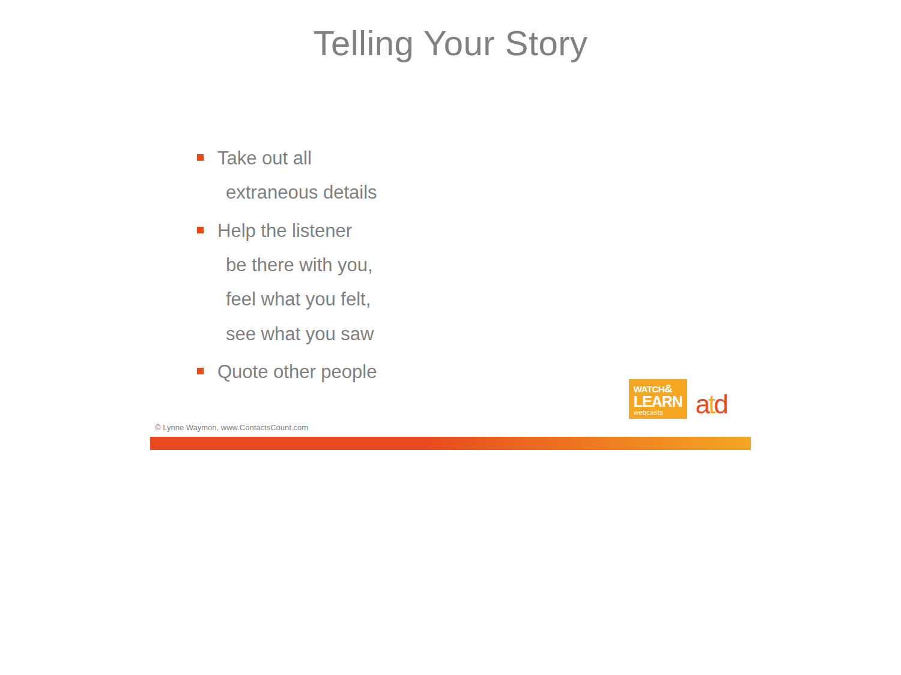Telling Your Story
Take out allextraneous details
Help the listenerbe there with you, feel what you felt, see what you saw
Quote other people
WATCH&
LEARN
webcasts
atd
© Lynne Waymon, www.ContactsCount.com